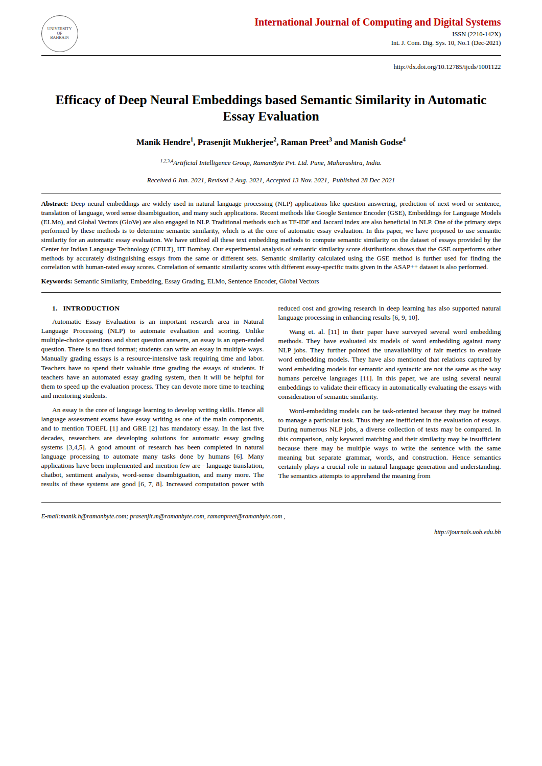UNIVERSITY
OF
BAHRAIN
International Journal of Computing and Digital Systems
ISSN (2210-142X)
Int. J. Com. Dig. Sys. 10, No.1 (Dec-2021)
http://dx.doi.org/10.12785/ijcds/1001122
Efficacy of Deep Neural Embeddings based Semantic Similarity in Automatic Essay Evaluation
Manik Hendre1, Prasenjit Mukherjee2, Raman Preet3 and Manish Godse4
1,2,3,4Artificial Intelligence Group, RamanByte Pvt. Ltd. Pune, Maharashtra, India.
Received 6 Jun. 2021, Revised 2 Aug. 2021, Accepted 13 Nov. 2021, Published 28 Dec 2021
Abstract: Deep neural embeddings are widely used in natural language processing (NLP) applications like question answering, prediction of next word or sentence, translation of language, word sense disambiguation, and many such applications. Recent methods like Google Sentence Encoder (GSE), Embeddings for Language Models (ELMo), and Global Vectors (GloVe) are also engaged in NLP. Traditional methods such as TF-IDF and Jaccard index are also beneficial in NLP. One of the primary steps performed by these methods is to determine semantic similarity, which is at the core of automatic essay evaluation. In this paper, we have proposed to use semantic similarity for an automatic essay evaluation. We have utilized all these text embedding methods to compute semantic similarity on the dataset of essays provided by the Center for Indian Language Technology (CFILT), IIT Bombay. Our experimental analysis of semantic similarity score distributions shows that the GSE outperforms other methods by accurately distinguishing essays from the same or different sets. Semantic similarity calculated using the GSE method is further used for finding the correlation with human-rated essay scores. Correlation of semantic similarity scores with different essay-specific traits given in the ASAP++ dataset is also performed.
Keywords: Semantic Similarity, Embedding, Essay Grading, ELMo, Sentence Encoder, Global Vectors
1. Introduction
Automatic Essay Evaluation is an important research area in Natural Language Processing (NLP) to automate evaluation and scoring. Unlike multiple-choice questions and short question answers, an essay is an open-ended question. There is no fixed format; students can write an essay in multiple ways. Manually grading essays is a resource-intensive task requiring time and labor. Teachers have to spend their valuable time grading the essays of students. If teachers have an automated essay grading system, then it will be helpful for them to speed up the evaluation process. They can devote more time to teaching and mentoring students.
An essay is the core of language learning to develop writing skills. Hence all language assessment exams have essay writing as one of the main components, and to mention TOEFL [1] and GRE [2] has mandatory essay. In the last five decades, researchers are developing solutions for automatic essay grading systems [3,4,5]. A good amount of research has been completed in natural language processing to automate many tasks done by humans [6]. Many applications have been implemented and mention few are - language translation, chatbot, sentiment analysis, word-sense disambiguation, and many more. The results of these systems are good [6, 7, 8]. Increased computation power with reduced cost and growing research in deep learning has also supported natural language processing in enhancing results [6, 9, 10].
Wang et. al. [11] in their paper have surveyed several word embedding methods. They have evaluated six models of word embedding against many NLP jobs. They further pointed the unavailability of fair metrics to evaluate word embedding models. They have also mentioned that relations captured by word embedding models for semantic and syntactic are not the same as the way humans perceive languages [11]. In this paper, we are using several neural embeddings to validate their efficacy in automatically evaluating the essays with consideration of semantic similarity.
Word-embedding models can be task-oriented because they may be trained to manage a particular task. Thus they are inefficient in the evaluation of essays. During numerous NLP jobs, a diverse collection of texts may be compared. In this comparison, only keyword matching and their similarity may be insufficient because there may be multiple ways to write the sentence with the same meaning but separate grammar, words, and construction. Hence semantics certainly plays a crucial role in natural language generation and understanding. The semantics attempts to apprehend the meaning from
E-mail:manik.h@ramanbyte.com; prasenjit.m@ramanbyte.com, ramanpreet@ramanbyte.com ,
http://journals.uob.edu.bh